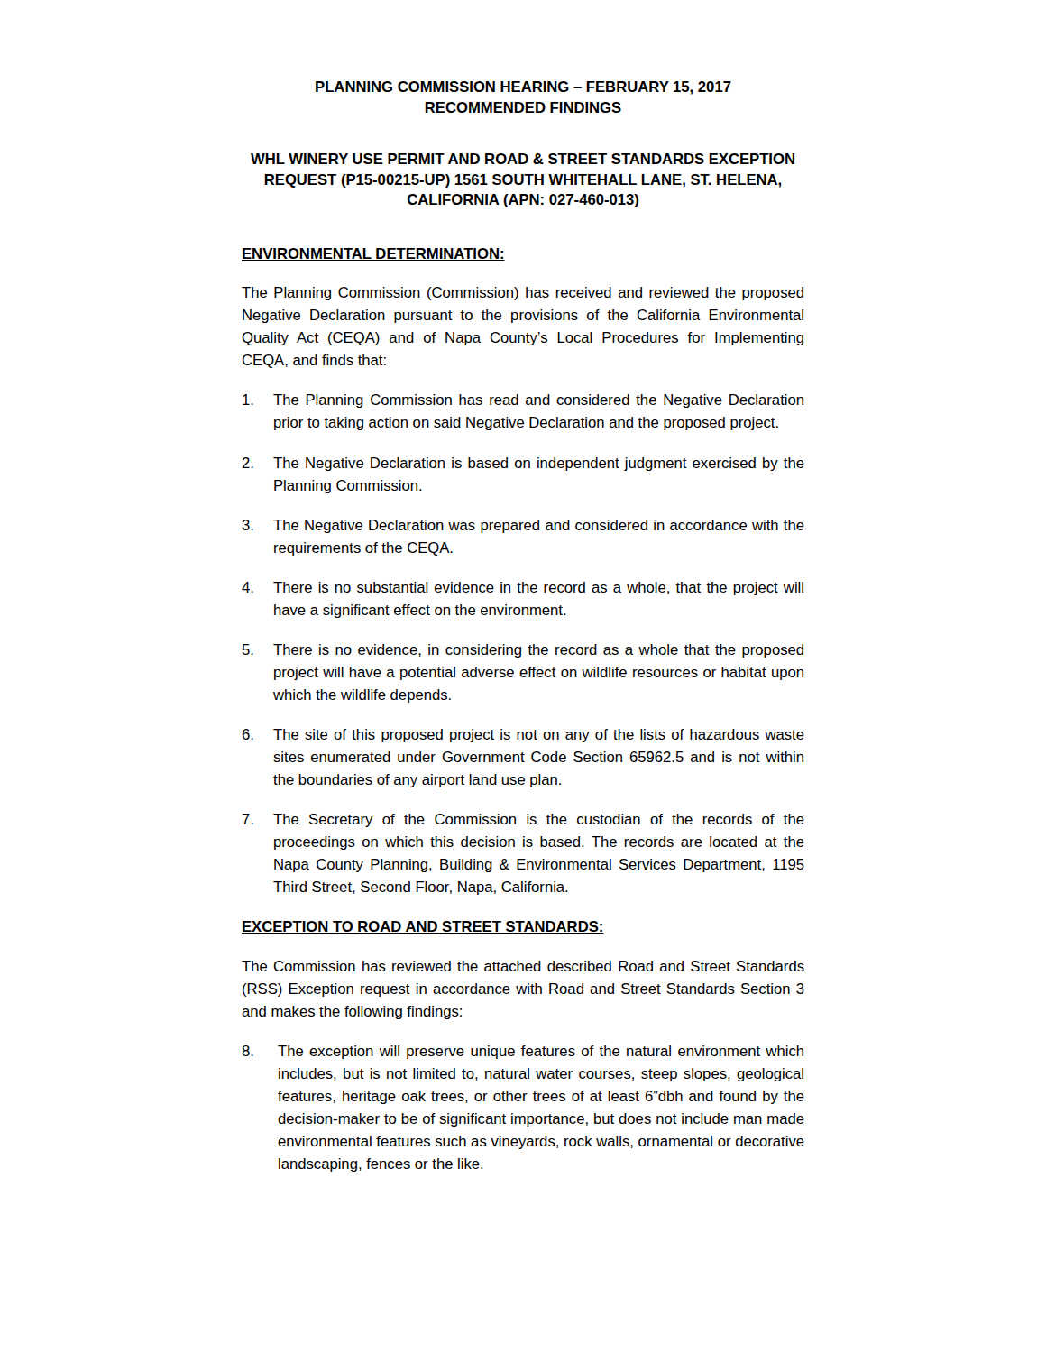PLANNING COMMISSION HEARING – FEBRUARY 15, 2017 RECOMMENDED FINDINGS
WHL WINERY USE PERMIT AND ROAD & STREET STANDARDS EXCEPTION REQUEST (P15-00215-UP) 1561 SOUTH WHITEHALL LANE, ST. HELENA, CALIFORNIA (APN: 027-460-013)
ENVIRONMENTAL DETERMINATION:
The Planning Commission (Commission) has received and reviewed the proposed Negative Declaration pursuant to the provisions of the California Environmental Quality Act (CEQA) and of Napa County’s Local Procedures for Implementing CEQA, and finds that:
The Planning Commission has read and considered the Negative Declaration prior to taking action on said Negative Declaration and the proposed project.
The Negative Declaration is based on independent judgment exercised by the Planning Commission.
The Negative Declaration was prepared and considered in accordance with the requirements of the CEQA.
There is no substantial evidence in the record as a whole, that the project will have a significant effect on the environment.
There is no evidence, in considering the record as a whole that the proposed project will have a potential adverse effect on wildlife resources or habitat upon which the wildlife depends.
The site of this proposed project is not on any of the lists of hazardous waste sites enumerated under Government Code Section 65962.5 and is not within the boundaries of any airport land use plan.
The Secretary of the Commission is the custodian of the records of the proceedings on which this decision is based. The records are located at the Napa County Planning, Building & Environmental Services Department, 1195 Third Street, Second Floor, Napa, California.
EXCEPTION TO ROAD AND STREET STANDARDS:
The Commission has reviewed the attached described Road and Street Standards (RSS) Exception request in accordance with Road and Street Standards Section 3 and makes the following findings:
The exception will preserve unique features of the natural environment which includes, but is not limited to, natural water courses, steep slopes, geological features, heritage oak trees, or other trees of at least 6”dbh and found by the decision-maker to be of significant importance, but does not include man made environmental features such as vineyards, rock walls, ornamental or decorative landscaping, fences or the like.